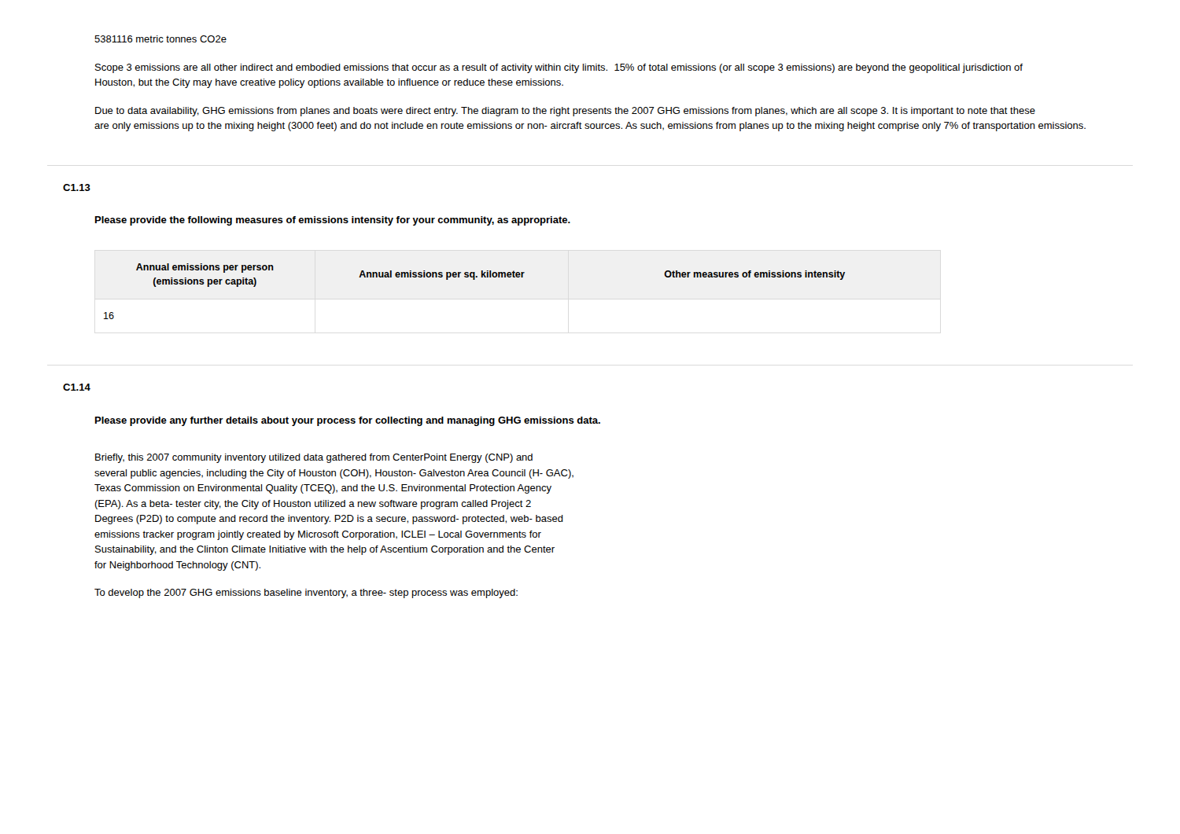5381116 metric tonnes CO2e
Scope 3 emissions are all other indirect and embodied emissions that occur as a result of activity within city limits. 15% of total emissions (or all scope 3 emissions) are beyond the geopolitical jurisdiction of
Houston, but the City may have creative policy options available to influence or reduce these emissions.
Due to data availability, GHG emissions from planes and boats were direct entry. The diagram to the right presents the 2007 GHG emissions from planes, which are all scope 3. It is important to note that these
are only emissions up to the mixing height (3000 feet) and do not include en route emissions or non- aircraft sources. As such, emissions from planes up to the mixing height comprise only 7% of transportation emissions.
C1.13
Please provide the following measures of emissions intensity for your community, as appropriate.
| Annual emissions per person (emissions per capita) | Annual emissions per sq. kilometer | Other measures of emissions intensity |
| --- | --- | --- |
| 16 | | |
C1.14
Please provide any further details about your process for collecting and managing GHG emissions data.
Briefly, this 2007 community inventory utilized data gathered from CenterPoint Energy (CNP) and
several public agencies, including the City of Houston (COH), Houston- Galveston Area Council (H- GAC),
Texas Commission on Environmental Quality (TCEQ), and the U.S. Environmental Protection Agency
(EPA). As a beta- tester city, the City of Houston utilized a new software program called Project 2
Degrees (P2D) to compute and record the inventory. P2D is a secure, password- protected, web- based
emissions tracker program jointly created by Microsoft Corporation, ICLEI – Local Governments for
Sustainability, and the Clinton Climate Initiative with the help of Ascentium Corporation and the Center
for Neighborhood Technology (CNT).
To develop the 2007 GHG emissions baseline inventory, a three- step process was employed: